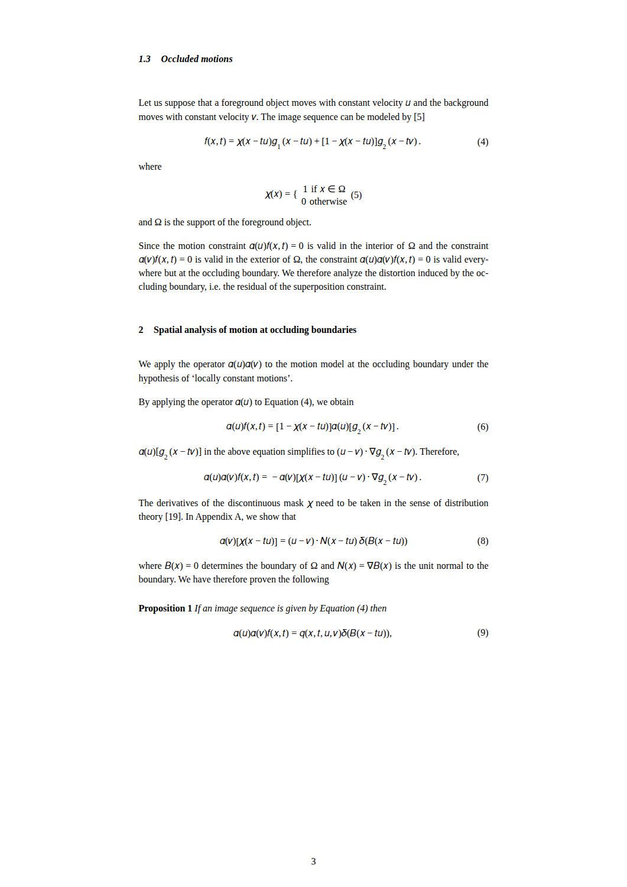1.3 Occluded motions
Let us suppose that a foreground object moves with constant velocity u and the background moves with constant velocity v. The image sequence can be modeled by [5]
f(x,t) = χ(x−tu) g1(x−tu) + [ 1−χ(x−tu) ] g2(x−tv) .
(4)
where
χ(x) = { 1if x∈Ω 0otherwise
(5)
and Ω is the support of the foreground object.
Since the motion constraint α(u)f(x,t)=0 is valid in the interior of Ω and the constraint α(v)f(x,t)=0 is valid in the exterior of Ω, the constraint α(u)α(v)f(x,t)=0 is valid everywhere but at the occluding boundary. We therefore analyze the distortion induced by the occluding boundary, i.e. the residual of the superposition constraint.
2 Spatial analysis of motion at occluding boundaries
We apply the operator α(u)α(v) to the motion model at the occluding boundary under the hypothesis of ‘locally constant motions’.
By applying the operator α(u) to Equation (4), we obtain
α(u)f(x,t) = [ 1−χ(x−tu) ] α(u) [ g2(x−tv) ] .
(6)
α(u)[g2(x−tv)] in the above equation simplifies to (u−v)⋅∇g2(x−tv). Therefore,
α(u)α(v)f(x,t) = −α(v) [ χ(x−tu) ] (u−v)⋅∇g2(x−tv) .
(7)
The derivatives of the discontinuous mask χ need to be taken in the sense of distribution theory [19]. In Appendix A, we show that
α(v) [ χ(x−tu) ] = (u−v)⋅N(x−tu) δ(B(x−tu))
(8)
where B(x)=0 determines the boundary of Ω and N(x)=∇B(x) is the unit normal to the boundary. We have therefore proven the following
Proposition 1 If an image sequence is given by Equation (4) then
α(u)α(v)f(x,t) = q(x,t,u,v) δ(B(x−tu)) ,
(9)
3